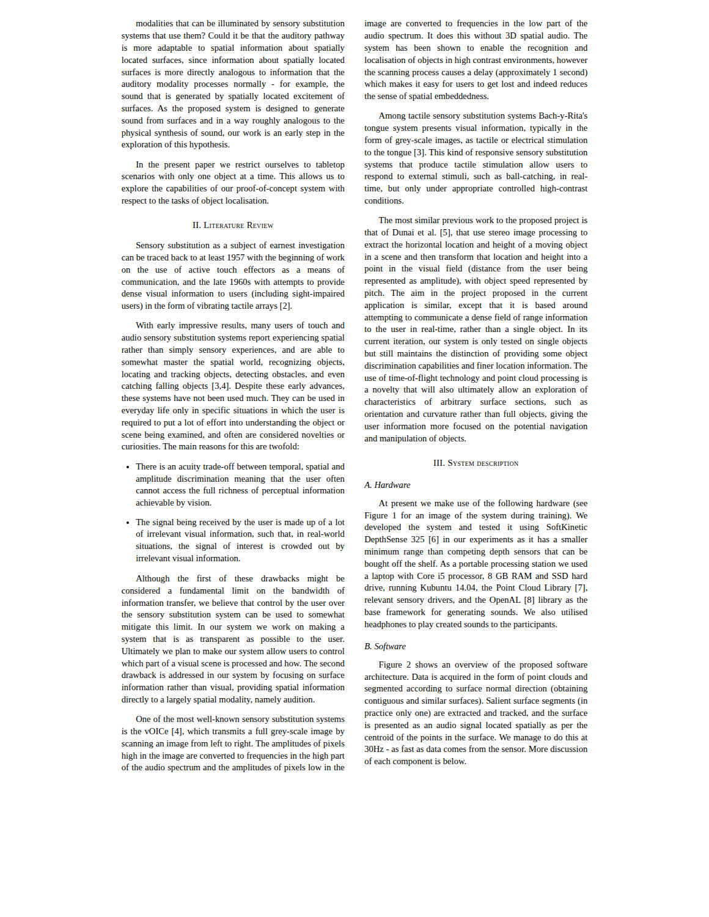modalities that can be illuminated by sensory substitution systems that use them? Could it be that the auditory pathway is more adaptable to spatial information about spatially located surfaces, since information about spatially located surfaces is more directly analogous to information that the auditory modality processes normally - for example, the sound that is generated by spatially located excitement of surfaces. As the proposed system is designed to generate sound from surfaces and in a way roughly analogous to the physical synthesis of sound, our work is an early step in the exploration of this hypothesis.
In the present paper we restrict ourselves to tabletop scenarios with only one object at a time. This allows us to explore the capabilities of our proof-of-concept system with respect to the tasks of object localisation.
II. Literature Review
Sensory substitution as a subject of earnest investigation can be traced back to at least 1957 with the beginning of work on the use of active touch effectors as a means of communication, and the late 1960s with attempts to provide dense visual information to users (including sight-impaired users) in the form of vibrating tactile arrays [2].
With early impressive results, many users of touch and audio sensory substitution systems report experiencing spatial rather than simply sensory experiences, and are able to somewhat master the spatial world, recognizing objects, locating and tracking objects, detecting obstacles, and even catching falling objects [3,4]. Despite these early advances, these systems have not been used much. They can be used in everyday life only in specific situations in which the user is required to put a lot of effort into understanding the object or scene being examined, and often are considered novelties or curiosities. The main reasons for this are twofold:
There is an acuity trade-off between temporal, spatial and amplitude discrimination meaning that the user often cannot access the full richness of perceptual information achievable by vision.
The signal being received by the user is made up of a lot of irrelevant visual information, such that, in real-world situations, the signal of interest is crowded out by irrelevant visual information.
Although the first of these drawbacks might be considered a fundamental limit on the bandwidth of information transfer, we believe that control by the user over the sensory substitution system can be used to somewhat mitigate this limit. In our system we work on making a system that is as transparent as possible to the user. Ultimately we plan to make our system allow users to control which part of a visual scene is processed and how. The second drawback is addressed in our system by focusing on surface information rather than visual, providing spatial information directly to a largely spatial modality, namely audition.
One of the most well-known sensory substitution systems is the vOICe [4], which transmits a full grey-scale image by scanning an image from left to right. The amplitudes of pixels high in the image are converted to frequencies in the high part of the audio spectrum and the amplitudes of pixels low in the image are converted to frequencies in the low part of the audio spectrum. It does this without 3D spatial audio. The system has been shown to enable the recognition and localisation of objects in high contrast environments, however the scanning process causes a delay (approximately 1 second) which makes it easy for users to get lost and indeed reduces the sense of spatial embeddedness.
Among tactile sensory substitution systems Bach-y-Rita's tongue system presents visual information, typically in the form of grey-scale images, as tactile or electrical stimulation to the tongue [3]. This kind of responsive sensory substitution systems that produce tactile stimulation allow users to respond to external stimuli, such as ball-catching, in real-time, but only under appropriate controlled high-contrast conditions.
The most similar previous work to the proposed project is that of Dunai et al. [5], that use stereo image processing to extract the horizontal location and height of a moving object in a scene and then transform that location and height into a point in the visual field (distance from the user being represented as amplitude), with object speed represented by pitch. The aim in the project proposed in the current application is similar, except that it is based around attempting to communicate a dense field of range information to the user in real-time, rather than a single object. In its current iteration, our system is only tested on single objects but still maintains the distinction of providing some object discrimination capabilities and finer location information. The use of time-of-flight technology and point cloud processing is a novelty that will also ultimately allow an exploration of characteristics of arbitrary surface sections, such as orientation and curvature rather than full objects, giving the user information more focused on the potential navigation and manipulation of objects.
III. System description
A. Hardware
At present we make use of the following hardware (see Figure 1 for an image of the system during training). We developed the system and tested it using SoftKinetic DepthSense 325 [6] in our experiments as it has a smaller minimum range than competing depth sensors that can be bought off the shelf. As a portable processing station we used a laptop with Core i5 processor, 8 GB RAM and SSD hard drive, running Kubuntu 14.04, the Point Cloud Library [7], relevant sensory drivers, and the OpenAL [8] library as the base framework for generating sounds. We also utilised headphones to play created sounds to the participants.
B. Software
Figure 2 shows an overview of the proposed software architecture. Data is acquired in the form of point clouds and segmented according to surface normal direction (obtaining contiguous and similar surfaces). Salient surface segments (in practice only one) are extracted and tracked, and the surface is presented as an audio signal located spatially as per the centroid of the points in the surface. We manage to do this at 30Hz - as fast as data comes from the sensor. More discussion of each component is below.